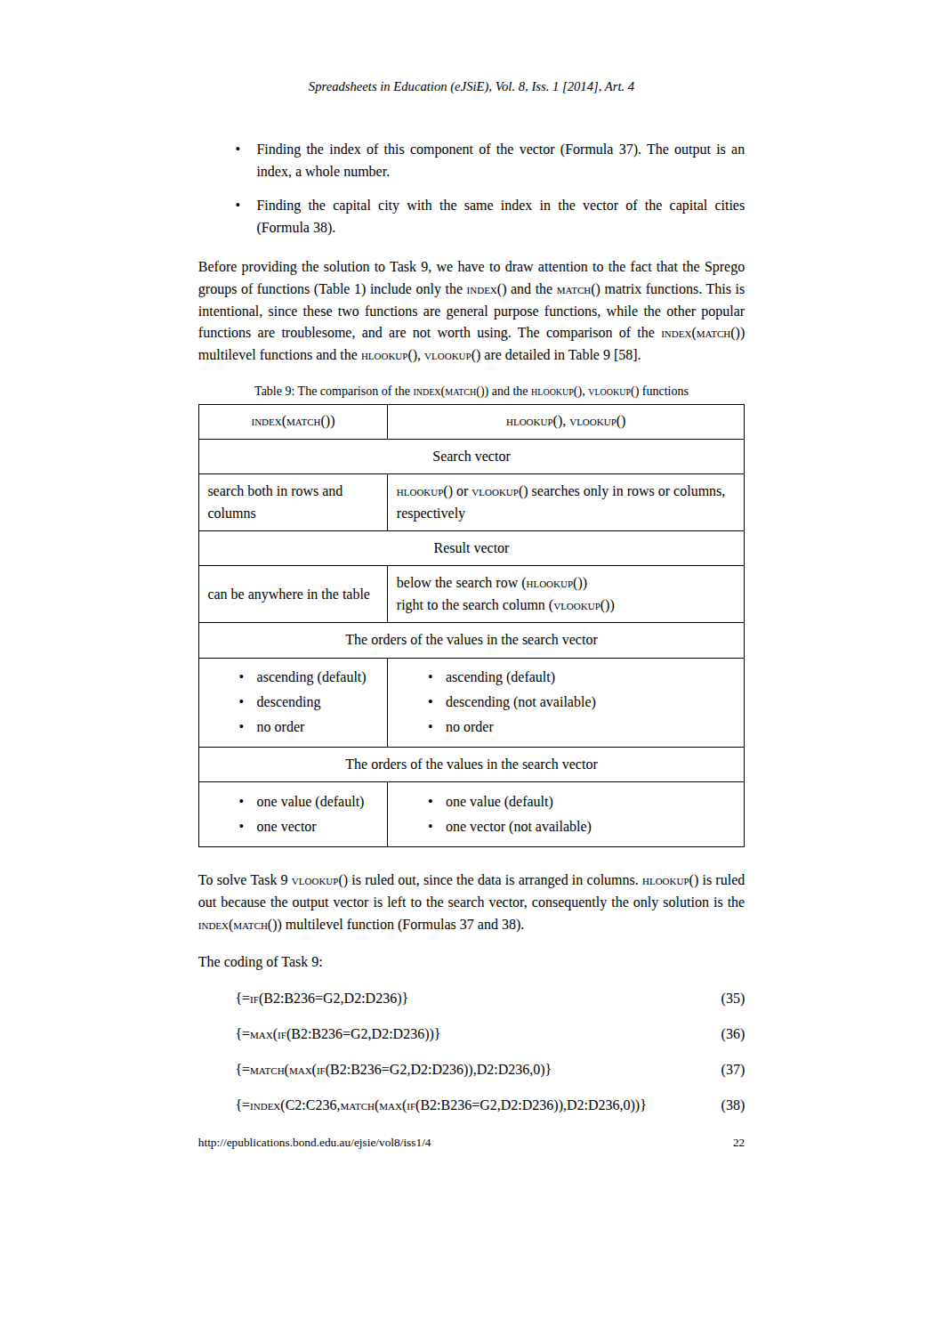Spreadsheets in Education (eJSiE), Vol. 8, Iss. 1 [2014], Art. 4
Finding the index of this component of the vector (Formula 37). The output is an index, a whole number.
Finding the capital city with the same index in the vector of the capital cities (Formula 38).
Before providing the solution to Task 9, we have to draw attention to the fact that the Sprego groups of functions (Table 1) include only the index() and the match() matrix functions. This is intentional, since these two functions are general purpose functions, while the other popular functions are troublesome, and are not worth using. The comparison of the index(match()) multilevel functions and the hlookup(), vlookup() are detailed in Table 9 [58].
Table 9: The comparison of the index(match()) and the hlookup(), vlookup() functions
| index ( match ()) | hlookup (), vlookup () |
| Search vector |
| search both in rows and columns | hlookup () or vlookup () searches only in rows or columns, respectively |
| Result vector |
| can be anywhere in the table | below the search row ( hlookup ()) right to the search column ( vlookup ()) |
| The orders of the values in the search vector |
| ascending (default) descending no order | ascending (default) descending (not available) no order |
| The orders of the values in the search vector |
| one value (default) one vector | one value (default) one vector (not available) |
To solve Task 9 vlookup() is ruled out, since the data is arranged in columns. hlookup() is ruled out because the output vector is left to the search vector, consequently the only solution is the index(match()) multilevel function (Formulas 37 and 38).
The coding of Task 9:
{=if(B2:B236=G2,D2:D236)} (35)
{=max(if(B2:B236=G2,D2:D236))} (36)
{=match(max(if(B2:B236=G2,D2:D236)),D2:D236,0)} (37)
{=index(C2:C236,match(max(if(B2:B236=G2,D2:D236)),D2:D236,0))} (38)
http://epublications.bond.edu.au/ejsie/vol8/iss1/4 22